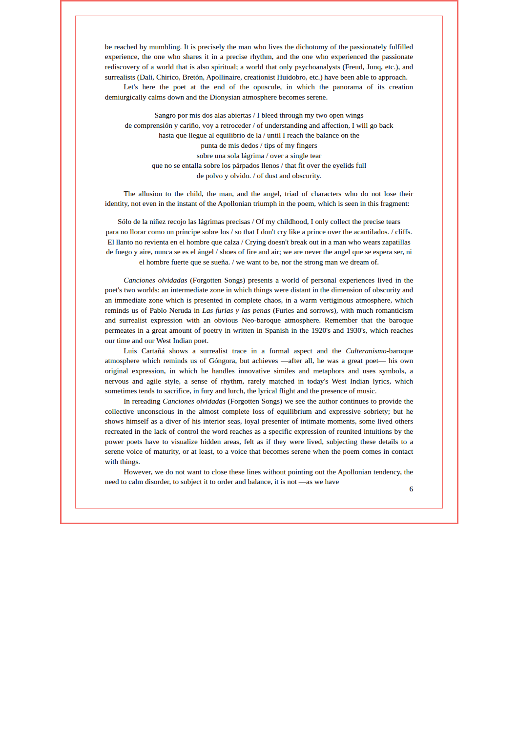be reached by mumbling. It is precisely the man who lives the dichotomy of the passionately fulfilled experience, the one who shares it in a precise rhythm, and the one who experienced the passionate rediscovery of a world that is also spiritual; a world that only psychoanalysts (Freud, Junq, etc.), and surrealists (Dalí, Chirico, Bretón, Apollinaire, creationist Huidobro, etc.) have been able to approach.
Let's here the poet at the end of the opuscule, in which the panorama of its creation demiurgically calms down and the Dionysian atmosphere becomes serene.
Sangro por mis dos alas abiertas / I bleed through my two open wings
de comprensión y cariño, voy a retroceder / of understanding and affection, I will go back
hasta que llegue al equilibrio de la / until I reach the balance on the
punta de mis dedos / tips of my fingers
sobre una sola lágrima / over a single tear
que no se entalla sobre los párpados llenos / that fit over the eyelids full
de polvo y olvido. / of dust and obscurity.
The allusion to the child, the man, and the angel, triad of characters who do not lose their identity, not even in the instant of the Apollonian triumph in the poem, which is seen in this fragment:
Sólo de la niñez recojo las lágrimas precisas / Of my childhood, I only collect the precise tears
para no llorar como un príncipe sobre los / so that I don't cry like a prince over the acantilados. / cliffs.
El llanto no revienta en el hombre que calza / Crying doesn't break out in a man who wears zapatillas de fuego y aire, nunca se es el ángel / shoes of fire and air; we are never the angel que se espera ser, ni el hombre fuerte que se sueña. / we want to be, nor the strong man we dream of.
Canciones olvidadas (Forgotten Songs) presents a world of personal experiences lived in the poet's two worlds: an intermediate zone in which things were distant in the dimension of obscurity and an immediate zone which is presented in complete chaos, in a warm vertiginous atmosphere, which reminds us of Pablo Neruda in Las furias y las penas (Furies and sorrows), with much romanticism and surrealist expression with an obvious Neo-baroque atmosphere. Remember that the baroque permeates in a great amount of poetry in written in Spanish in the 1920's and 1930's, which reaches our time and our West Indian poet.
Luis Cartañá shows a surrealist trace in a formal aspect and the Culteranismo-baroque atmosphere which reminds us of Góngora, but achieves —after all, he was a great poet— his own original expression, in which he handles innovative similes and metaphors and uses symbols, a nervous and agile style, a sense of rhythm, rarely matched in today's West Indian lyrics, which sometimes tends to sacrifice, in fury and lurch, the lyrical flight and the presence of music.
In rereading Canciones olvidadas (Forgotten Songs) we see the author continues to provide the collective unconscious in the almost complete loss of equilibrium and expressive sobriety; but he shows himself as a diver of his interior seas, loyal presenter of intimate moments, some lived others recreated in the lack of control the word reaches as a specific expression of reunited intuitions by the power poets have to visualize hidden areas, felt as if they were lived, subjecting these details to a serene voice of maturity, or at least, to a voice that becomes serene when the poem comes in contact with things.
However, we do not want to close these lines without pointing out the Apollonian tendency, the need to calm disorder, to subject it to order and balance, it is not —as we have
6